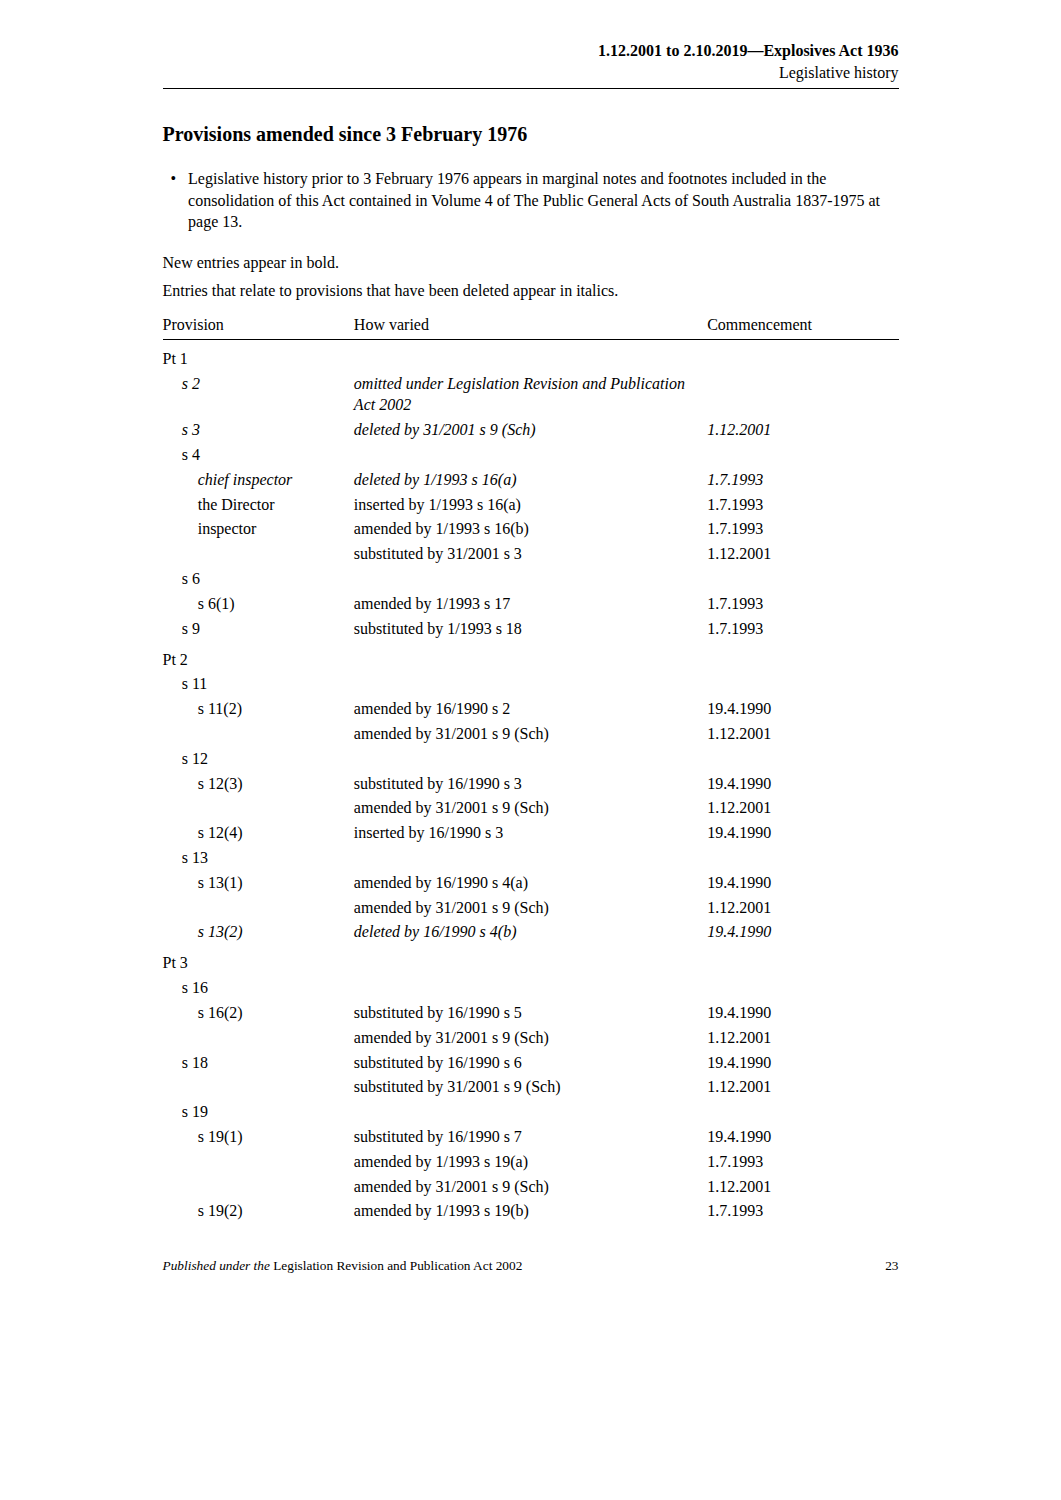1.12.2001 to 2.10.2019—Explosives Act 1936 Legislative history
Provisions amended since 3 February 1976
Legislative history prior to 3 February 1976 appears in marginal notes and footnotes included in the consolidation of this Act contained in Volume 4 of The Public General Acts of South Australia 1837-1975 at page 13.
New entries appear in bold.
Entries that relate to provisions that have been deleted appear in italics.
| Provision | How varied | Commencement |
| --- | --- | --- |
| Pt 1 | | |
| s 2 | omitted under Legislation Revision and Publication Act 2002 | |
| s 3 | deleted by 31/2001 s 9 (Sch) | 1.12.2001 |
| s 4 | | |
| chief inspector | deleted by 1/1993 s 16(a) | 1.7.1993 |
| the Director | inserted by 1/1993 s 16(a) | 1.7.1993 |
| inspector | amended by 1/1993 s 16(b) | 1.7.1993 |
| | substituted by 31/2001 s 3 | 1.12.2001 |
| s 6 | | |
| s 6(1) | amended by 1/1993 s 17 | 1.7.1993 |
| s 9 | substituted by 1/1993 s 18 | 1.7.1993 |
| Pt 2 | | |
| s 11 | | |
| s 11(2) | amended by 16/1990 s 2 | 19.4.1990 |
| | amended by 31/2001 s 9 (Sch) | 1.12.2001 |
| s 12 | | |
| s 12(3) | substituted by 16/1990 s 3 | 19.4.1990 |
| | amended by 31/2001 s 9 (Sch) | 1.12.2001 |
| s 12(4) | inserted by 16/1990 s 3 | 19.4.1990 |
| s 13 | | |
| s 13(1) | amended by 16/1990 s 4(a) | 19.4.1990 |
| | amended by 31/2001 s 9 (Sch) | 1.12.2001 |
| s 13(2) | deleted by 16/1990 s 4(b) | 19.4.1990 |
| Pt 3 | | |
| s 16 | | |
| s 16(2) | substituted by 16/1990 s 5 | 19.4.1990 |
| | amended by 31/2001 s 9 (Sch) | 1.12.2001 |
| s 18 | substituted by 16/1990 s 6 | 19.4.1990 |
| | substituted by 31/2001 s 9 (Sch) | 1.12.2001 |
| s 19 | | |
| s 19(1) | substituted by 16/1990 s 7 | 19.4.1990 |
| | amended by 1/1993 s 19(a) | 1.7.1993 |
| | amended by 31/2001 s 9 (Sch) | 1.12.2001 |
| s 19(2) | amended by 1/1993 s 19(b) | 1.7.1993 |
Published under the Legislation Revision and Publication Act 2002 23